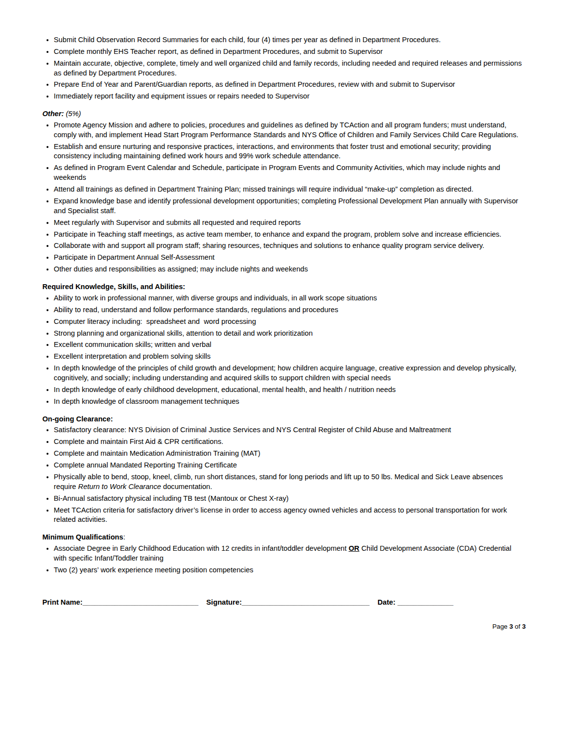Submit Child Observation Record Summaries for each child, four (4) times per year as defined in Department Procedures.
Complete monthly EHS Teacher report, as defined in Department Procedures, and submit to Supervisor
Maintain accurate, objective, complete, timely and well organized child and family records, including needed and required releases and permissions as defined by Department Procedures.
Prepare End of Year and Parent/Guardian reports, as defined in Department Procedures, review with and submit to Supervisor
Immediately report facility and equipment issues or repairs needed to Supervisor
Other: (5%)
Promote Agency Mission and adhere to policies, procedures and guidelines as defined by TCAction and all program funders; must understand, comply with, and implement Head Start Program Performance Standards and NYS Office of Children and Family Services Child Care Regulations.
Establish and ensure nurturing and responsive practices, interactions, and environments that foster trust and emotional security; providing consistency including maintaining defined work hours and 99% work schedule attendance.
As defined in Program Event Calendar and Schedule, participate in Program Events and Community Activities, which may include nights and weekends
Attend all trainings as defined in Department Training Plan; missed trainings will require individual “make-up” completion as directed.
Expand knowledge base and identify professional development opportunities; completing Professional Development Plan annually with Supervisor and Specialist staff.
Meet regularly with Supervisor and submits all requested and required reports
Participate in Teaching staff meetings, as active team member, to enhance and expand the program, problem solve and increase efficiencies.
Collaborate with and support all program staff; sharing resources, techniques and solutions to enhance quality program service delivery.
Participate in Department Annual Self-Assessment
Other duties and responsibilities as assigned; may include nights and weekends
Required Knowledge, Skills, and Abilities:
Ability to work in professional manner, with diverse groups and individuals, in all work scope situations
Ability to read, understand and follow performance standards, regulations and procedures
Computer literacy including: spreadsheet and word processing
Strong planning and organizational skills, attention to detail and work prioritization
Excellent communication skills; written and verbal
Excellent interpretation and problem solving skills
In depth knowledge of the principles of child growth and development; how children acquire language, creative expression and develop physically, cognitively, and socially; including understanding and acquired skills to support children with special needs
In depth knowledge of early childhood development, educational, mental health, and health / nutrition needs
In depth knowledge of classroom management techniques
On-going Clearance:
Satisfactory clearance: NYS Division of Criminal Justice Services and NYS Central Register of Child Abuse and Maltreatment
Complete and maintain First Aid & CPR certifications.
Complete and maintain Medication Administration Training (MAT)
Complete annual Mandated Reporting Training Certificate
Physically able to bend, stoop, kneel, climb, run short distances, stand for long periods and lift up to 50 lbs. Medical and Sick Leave absences require Return to Work Clearance documentation.
Bi-Annual satisfactory physical including TB test (Mantoux or Chest X-ray)
Meet TCAction criteria for satisfactory driver’s license in order to access agency owned vehicles and access to personal transportation for work related activities.
Minimum Qualifications:
Associate Degree in Early Childhood Education with 12 credits in infant/toddler development OR Child Development Associate (CDA) Credential with specific Infant/Toddler training
Two (2) years’ work experience meeting position competencies
Print Name:_____________________________ Signature:________________________________ Date: ______________
Page 3 of 3